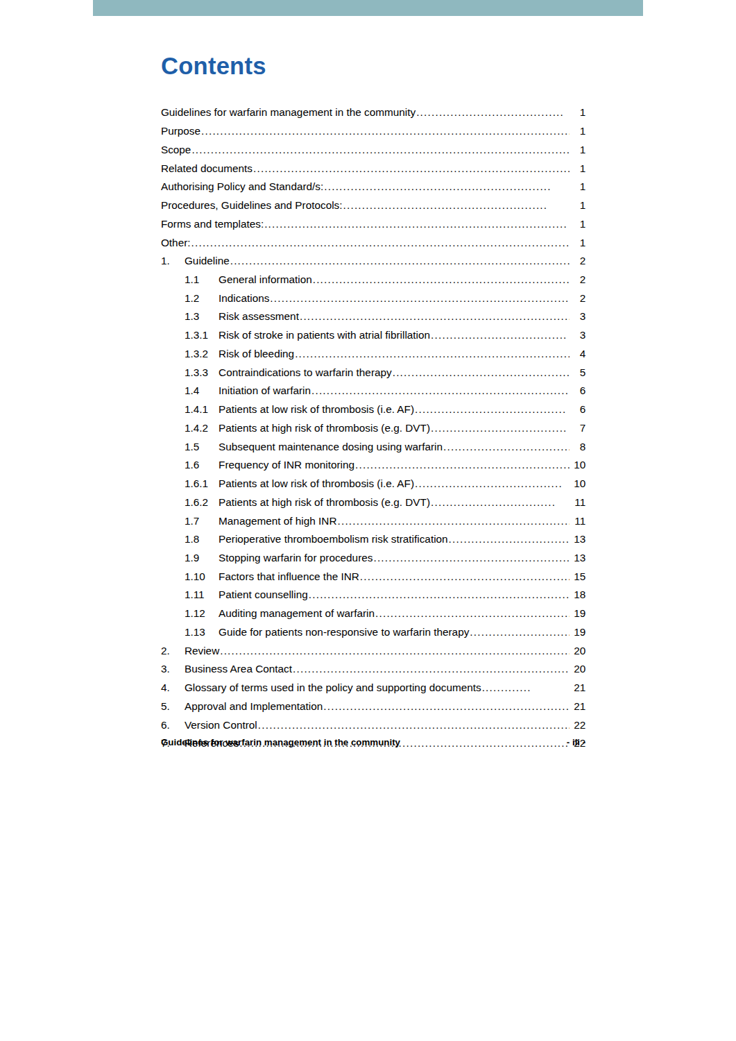Contents
Guidelines for warfarin management in the community ....................................... 1
Purpose ............................................................................................................. 1
Scope ................................................................................................................ 1
Related documents .............................................................................................. 1
Authorising Policy and Standard/s: ............................................................ 1
Procedures, Guidelines and Protocols: ...................................................... 1
Forms and templates: ................................................................................ 1
Other: ....................................................................................................... 1
1. Guideline .................................................................................................... 2
1.1 General information .................................................................................... 2
1.2 Indications ................................................................................................ 2
1.3 Risk assessment ....................................................................................... 3
1.3.1 Risk of stroke in patients with atrial fibrillation .................................... 3
1.3.2 Risk of bleeding .................................................................................... 4
1.3.3 Contraindications to warfarin therapy ................................................ 5
1.4 Initiation of warfarin .................................................................................... 6
1.4.1 Patients at low risk of thrombosis (i.e. AF) ........................................ 6
1.4.2 Patients at high risk of thrombosis (e.g. DVT) .................................... 7
1.5 Subsequent maintenance dosing using warfarin ......................................... 8
1.6 Frequency of INR monitoring ..................................................................... 10
1.6.1 Patients at low risk of thrombosis (i.e. AF) ....................................... 10
1.6.2 Patients at high risk of thrombosis (e.g. DVT) ................................. 11
1.7 Management of high INR .......................................................................... 11
1.8 Perioperative thromboembolism risk stratification ..................................... 13
1.9 Stopping warfarin for procedures ............................................................. 13
1.10 Factors that influence the INR ................................................................. 15
1.11 Patient counselling ..................................................................................... 18
1.12 Auditing management of warfarin ............................................................. 19
1.13 Guide for patients non-responsive to warfarin therapy .............................. 19
2. Review ..................................................................................................... 20
3. Business Area Contact ........................................................................... 20
4. Glossary of terms used in the policy and supporting documents ............. 21
5. Approval and Implementation .................................................................. 21
6. Version Control ....................................................................................... 22
7. References ............................................................................................. 22
Guidelines for warfarin management in the community - iii -